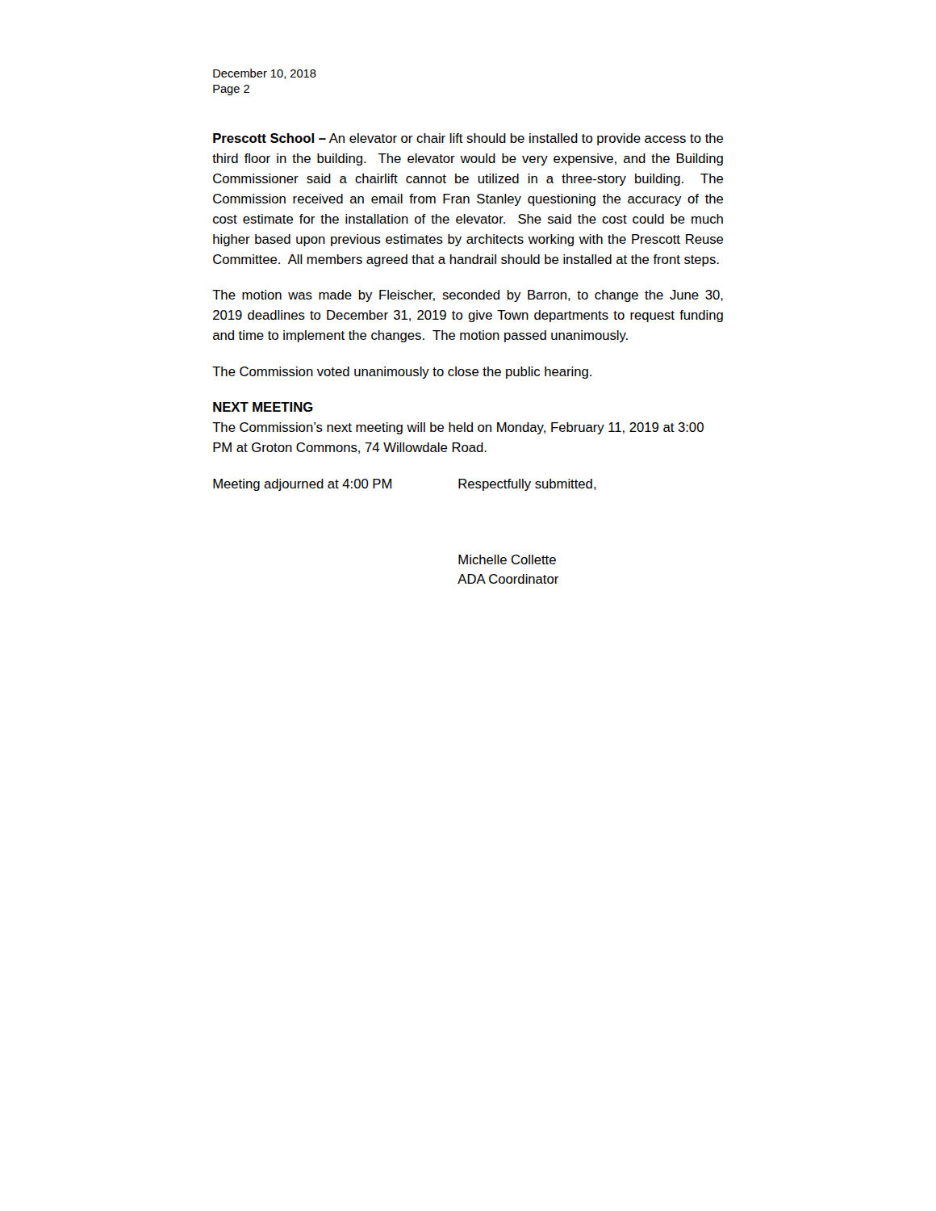December 10, 2018
Page 2
Prescott School – An elevator or chair lift should be installed to provide access to the third floor in the building. The elevator would be very expensive, and the Building Commissioner said a chairlift cannot be utilized in a three-story building. The Commission received an email from Fran Stanley questioning the accuracy of the cost estimate for the installation of the elevator. She said the cost could be much higher based upon previous estimates by architects working with the Prescott Reuse Committee. All members agreed that a handrail should be installed at the front steps.
The motion was made by Fleischer, seconded by Barron, to change the June 30, 2019 deadlines to December 31, 2019 to give Town departments to request funding and time to implement the changes. The motion passed unanimously.
The Commission voted unanimously to close the public hearing.
NEXT MEETING
The Commission’s next meeting will be held on Monday, February 11, 2019 at 3:00 PM at Groton Commons, 74 Willowdale Road.
Meeting adjourned at 4:00 PM
Respectfully submitted,
Michelle Collette
ADA Coordinator